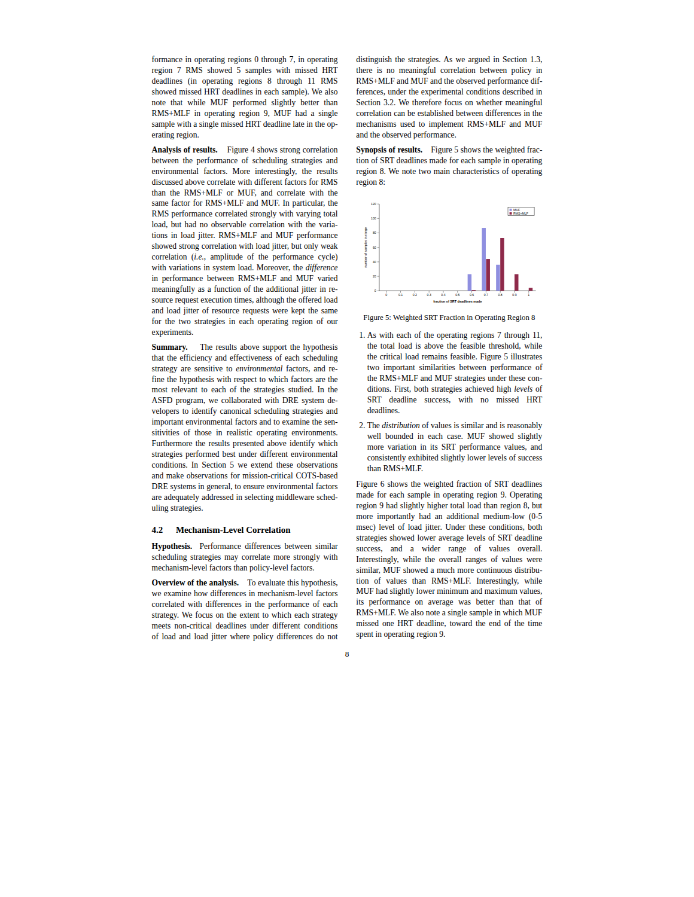formance in operating regions 0 through 7, in operating region 7 RMS showed 5 samples with missed HRT deadlines (in operating regions 8 through 11 RMS showed missed HRT deadlines in each sample). We also note that while MUF performed slightly better than RMS+MLF in operating region 9, MUF had a single sample with a single missed HRT deadline late in the operating region.
Analysis of results. Figure 4 shows strong correlation between the performance of scheduling strategies and environmental factors. More interestingly, the results discussed above correlate with different factors for RMS than the RMS+MLF or MUF, and correlate with the same factor for RMS+MLF and MUF. In particular, the RMS performance correlated strongly with varying total load, but had no observable correlation with the variations in load jitter. RMS+MLF and MUF performance showed strong correlation with load jitter, but only weak correlation (i.e., amplitude of the performance cycle) with variations in system load. Moreover, the difference in performance between RMS+MLF and MUF varied meaningfully as a function of the additional jitter in resource request execution times, although the offered load and load jitter of resource requests were kept the same for the two strategies in each operating region of our experiments.
Summary. The results above support the hypothesis that the efficiency and effectiveness of each scheduling strategy are sensitive to environmental factors, and refine the hypothesis with respect to which factors are the most relevant to each of the strategies studied. In the ASFD program, we collaborated with DRE system developers to identify canonical scheduling strategies and important environmental factors and to examine the sensitivities of those in realistic operating environments. Furthermore the results presented above identify which strategies performed best under different environmental conditions. In Section 5 we extend these observations and make observations for mission-critical COTS-based DRE systems in general, to ensure environmental factors are adequately addressed in selecting middleware scheduling strategies.
4.2 Mechanism-Level Correlation
Hypothesis. Performance differences between similar scheduling strategies may correlate more strongly with mechanism-level factors than policy-level factors.
Overview of the analysis. To evaluate this hypothesis, we examine how differences in mechanism-level factors correlated with differences in the performance of each strategy. We focus on the extent to which each strategy meets non-critical deadlines under different conditions of load and load jitter where policy differences do not distinguish the strategies. As we argued in Section 1.3, there is no meaningful correlation between policy in RMS+MLF and MUF and the observed performance differences, under the experimental conditions described in Section 3.2. We therefore focus on whether meaningful correlation can be established between differences in the mechanisms used to implement RMS+MLF and MUF and the observed performance.
Synopsis of results. Figure 5 shows the weighted fraction of SRT deadlines made for each sample in operating region 8. We note two main characteristics of operating region 8:
0 20 40 60 80 100 120 number of samples in range 0 0.1 0.2 0.3 0.4 0.5 0.6 0.7 0.8 0.9 1 fraction of SRT deadlines made MUF RMS+MLF
Figure 5: Weighted SRT Fraction in Operating Region 8
As with each of the operating regions 7 through 11, the total load is above the feasible threshold, while the critical load remains feasible. Figure 5 illustrates two important similarities between performance of the RMS+MLF and MUF strategies under these conditions. First, both strategies achieved high levels of SRT deadline success, with no missed HRT deadlines.
The distribution of values is similar and is reasonably well bounded in each case. MUF showed slightly more variation in its SRT performance values, and consistently exhibited slightly lower levels of success than RMS+MLF.
Figure 6 shows the weighted fraction of SRT deadlines made for each sample in operating region 9. Operating region 9 had slightly higher total load than region 8, but more importantly had an additional medium-low (0-5 msec) level of load jitter. Under these conditions, both strategies showed lower average levels of SRT deadline success, and a wider range of values overall. Interestingly, while the overall ranges of values were similar, MUF showed a much more continuous distribution of values than RMS+MLF. Interestingly, while MUF had slightly lower minimum and maximum values, its performance on average was better than that of RMS+MLF. We also note a single sample in which MUF missed one HRT deadline, toward the end of the time spent in operating region 9.
8